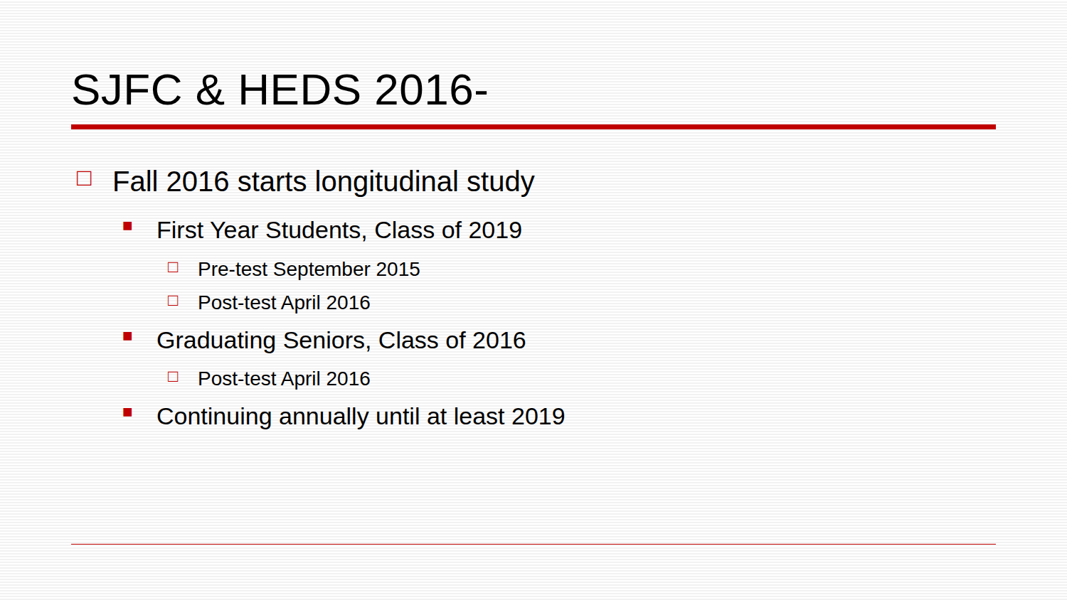SJFC & HEDS 2016-
Fall 2016 starts longitudinal study
First Year Students, Class of 2019
Pre-test September 2015
Post-test April 2016
Graduating Seniors, Class of 2016
Post-test April 2016
Continuing annually until at least 2019